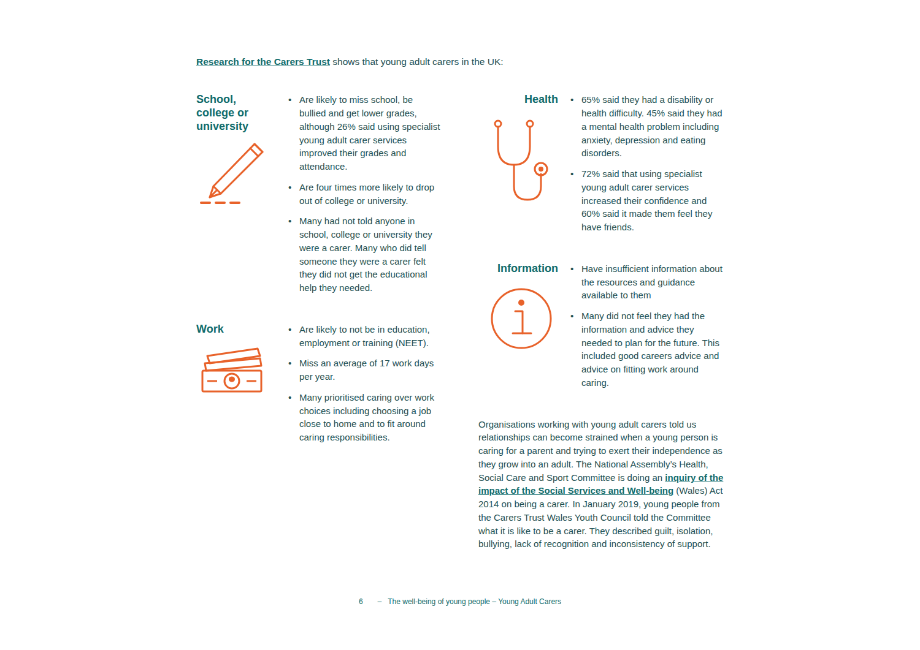Research for the Carers Trust shows that young adult carers in the UK:
School,
college or
university
Are likely to miss school, be bullied and get lower grades, although 26% said using specialist young adult carer services improved their grades and attendance.
Are four times more likely to drop out of college or university.
Many had not told anyone in school, college or university they were a carer. Many who did tell someone they were a carer felt they did not get the educational help they needed.
Work
Are likely to not be in education, employment or training (NEET).
Miss an average of 17 work days per year.
Many prioritised caring over work choices including choosing a job close to home and to fit around caring responsibilities.
Health
65% said they had a disability or health difficulty. 45% said they had a mental health problem including anxiety, depression and eating disorders.
72% said that using specialist young adult carer services increased their confidence and 60% said it made them feel they have friends.
Information
Have insufficient information about the resources and guidance available to them
Many did not feel they had the information and advice they needed to plan for the future. This included good careers advice and advice on fitting work around caring.
Organisations working with young adult carers told us relationships can become strained when a young person is caring for a parent and trying to exert their independence as they grow into an adult. The National Assembly’s Health, Social Care and Sport Committee is doing an inquiry of the impact of the Social Services and Well-being (Wales) Act 2014 on being a carer. In January 2019, young people from the Carers Trust Wales Youth Council told the Committee what it is like to be a carer. They described guilt, isolation, bullying, lack of recognition and inconsistency of support.
6–The well-being of young people – Young Adult Carers